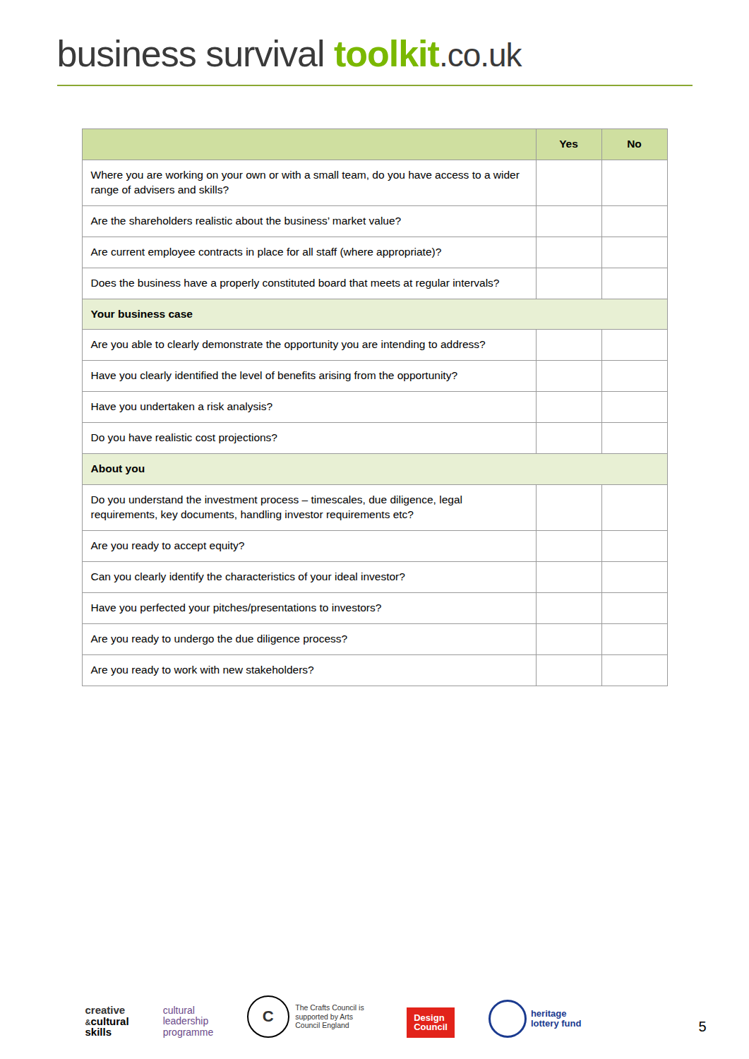business survival toolkit.co.uk
| | Yes | No |
| --- | --- | --- |
| Where you are working on your own or with a small team, do you have access to a wider range of advisers and skills? | | |
| Are the shareholders realistic about the business’ market value? | | |
| Are current employee contracts in place for all staff (where appropriate)? | | |
| Does the business have a properly constituted board that meets at regular intervals? | | |
| Your business case |
| Are you able to clearly demonstrate the opportunity you are intending to address? | | |
| Have you clearly identified the level of benefits arising from the opportunity? | | |
| Have you undertaken a risk analysis? | | |
| Do you have realistic cost projections? | | |
| About you |
| Do you understand the investment process – timescales, due diligence, legal requirements, key documents, handling investor requirements etc? | | |
| Are you ready to accept equity? | | |
| Can you clearly identify the characteristics of your ideal investor? | | |
| Have you perfected your pitches/presentations to investors? | | |
| Are you ready to undergo the due diligence process? | | |
| Are you ready to work with new stakeholders? | | |
creative
&cultural
skills
cultural
leadership
programme
C
The Crafts Council is supported by Arts Council England
Design
Council
heritage
lottery fund
5